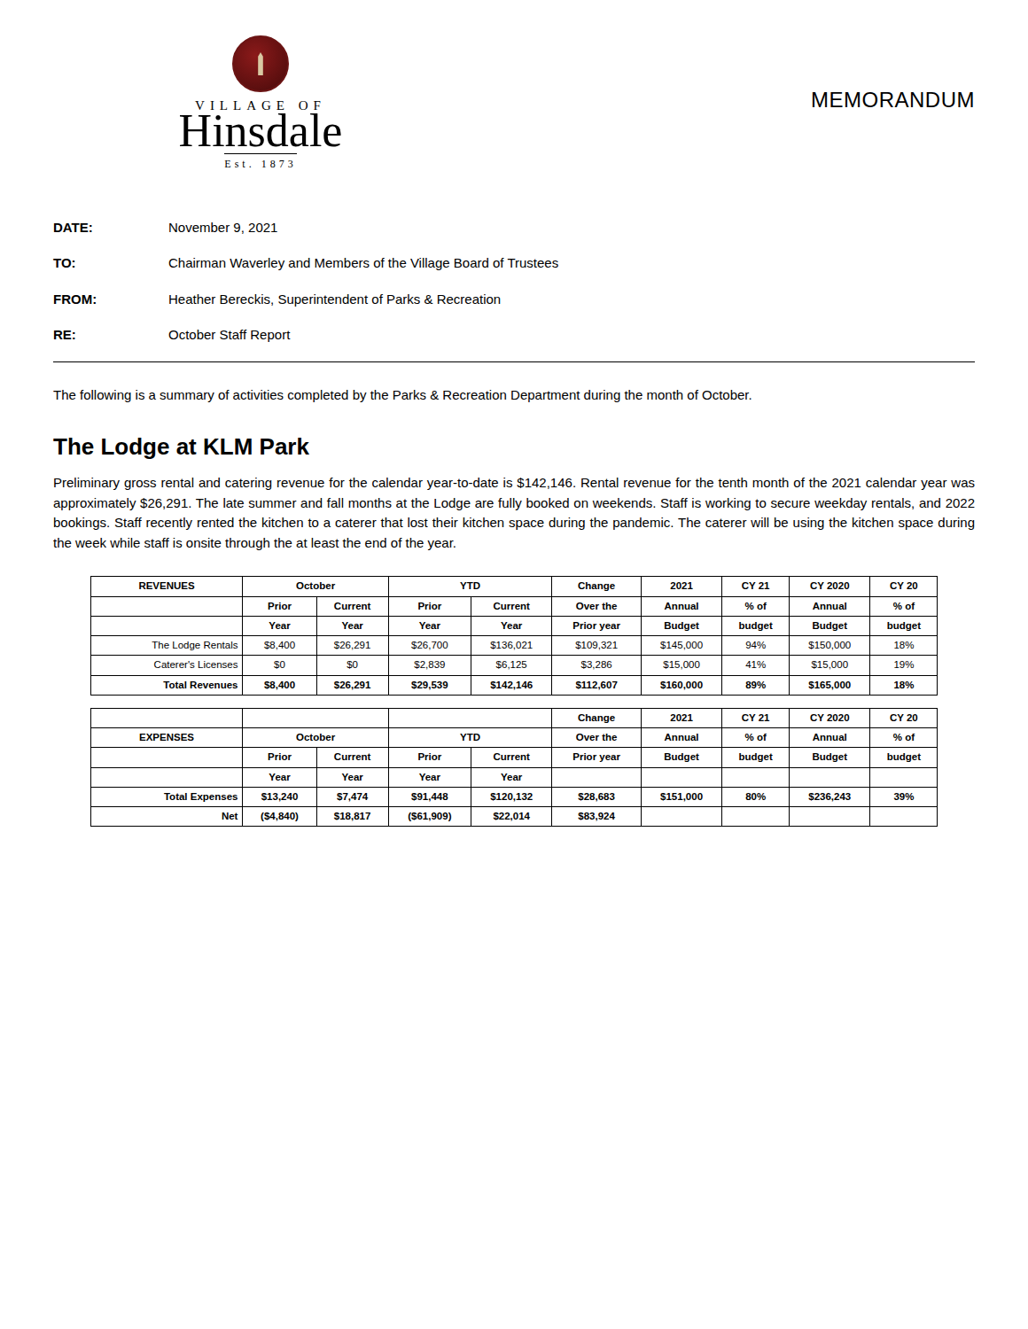VILLAGE OF
Hinsdale
Est. 1873
MEMORANDUM
DATE:
November 9, 2021
TO:
Chairman Waverley and Members of the Village Board of Trustees
FROM:
Heather Bereckis, Superintendent of Parks & Recreation
RE:
October Staff Report
The following is a summary of activities completed by the Parks & Recreation Department during the month of October.
The Lodge at KLM Park
Preliminary gross rental and catering revenue for the calendar year-to-date is $142,146. Rental revenue for the tenth month of the 2021 calendar year was approximately $26,291. The late summer and fall months at the Lodge are fully booked on weekends. Staff is working to secure weekday rentals, and 2022 bookings. Staff recently rented the kitchen to a caterer that lost their kitchen space during the pandemic. The caterer will be using the kitchen space during the week while staff is onsite through the at least the end of the year.
| REVENUES | October | YTD | Change | 2021 | CY 21 | CY 2020 | CY 20 |
| --- | --- | --- | --- | --- | --- | --- | --- |
| | Prior | Current | Prior | Current | Over the | Annual | % of | Annual | % of |
| | Year | Year | Year | Year | Prior year | Budget | budget | Budget | budget |
| The Lodge Rentals | $8,400 | $26,291 | $26,700 | $136,021 | $109,321 | $145,000 | 94% | $150,000 | 18% |
| Caterer's Licenses | $0 | $0 | $2,839 | $6,125 | $3,286 | $15,000 | 41% | $15,000 | 19% |
| Total Revenues | $8,400 | $26,291 | $29,539 | $142,146 | $112,607 | $160,000 | 89% | $165,000 | 18% |
| | | | Change | 2021 | CY 21 | CY 2020 | CY 20 |
| EXPENSES | October | YTD | Over the | Annual | % of | Annual | % of |
| | Prior | Current | Prior | Current | Prior year | Budget | budget | Budget | budget |
| | Year | Year | Year | Year | | | | | |
| Total Expenses | $13,240 | $7,474 | $91,448 | $120,132 | $28,683 | $151,000 | 80% | $236,243 | 39% |
| Net | ($4,840) | $18,817 | ($61,909) | $22,014 | $83,924 | | | | |